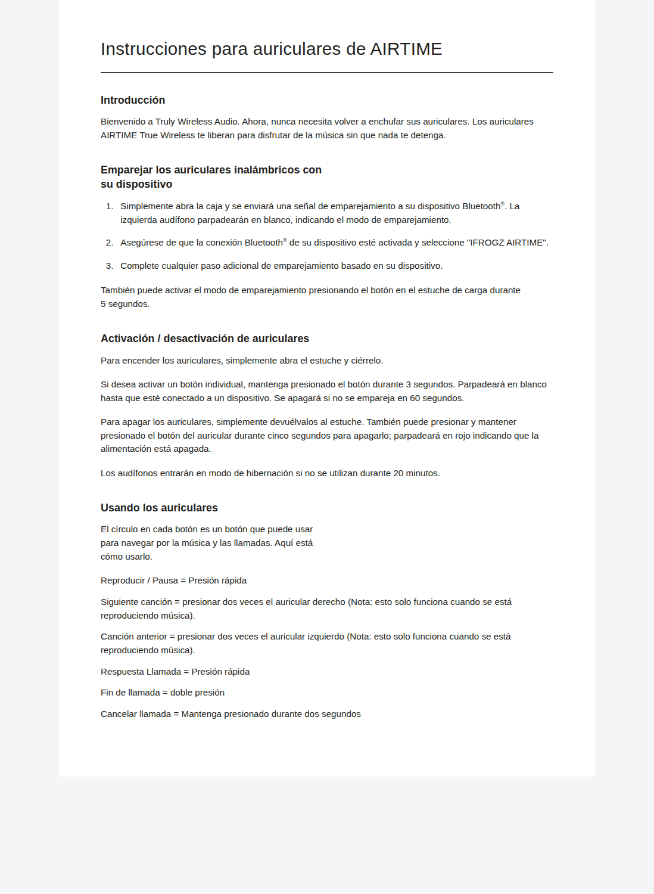Instrucciones para auriculares de AIRTIME
Introducción
Bienvenido a Truly Wireless Audio. Ahora, nunca necesita volver a enchufar sus auriculares. Los auriculares AIRTIME True Wireless te liberan para disfrutar de la música sin que nada te detenga.
Emparejar los auriculares inalámbricos con
su dispositivo
Simplemente abra la caja y se enviará una señal de emparejamiento a su dispositivo Bluetooth®. La izquierda audífono parpadearán en blanco, indicando el modo de emparejamiento.
Asegúrese de que la conexión Bluetooth® de su dispositivo esté activada y seleccione "IFROGZ AIRTIME".
Complete cualquier paso adicional de emparejamiento basado en su dispositivo.
También puede activar el modo de emparejamiento presionando el botón en el estuche de carga durante
5 segundos.
Activación / desactivación de auriculares
Para encender los auriculares, simplemente abra el estuche y ciérrelo.
Si desea activar un botón individual, mantenga presionado el botón durante 3 segundos. Parpadeará en blanco hasta que esté conectado a un dispositivo. Se apagará si no se empareja en 60 segundos.
Para apagar los auriculares, simplemente devuélvalos al estuche. También puede presionar y mantener presionado el botón del auricular durante cinco segundos para apagarlo; parpadeará en rojo indicando que la alimentación está apagada.
Los audífonos entrarán en modo de hibernación si no se utilizan durante 20 minutos.
Usando los auriculares
El círculo en cada botón es un botón que puede usar
para navegar por la música y las llamadas. Aquí está
cómo usarlo.
Reproducir / Pausa = Presión rápida
Siguiente canción = presionar dos veces el auricular derecho (Nota: esto solo funciona cuando se está reproduciendo música).
Canción anterior = presionar dos veces el auricular izquierdo (Nota: esto solo funciona cuando se está reproduciendo música).
Respuesta Llamada = Presión rápida
Fin de llamada = doble presión
Cancelar llamada = Mantenga presionado durante dos segundos